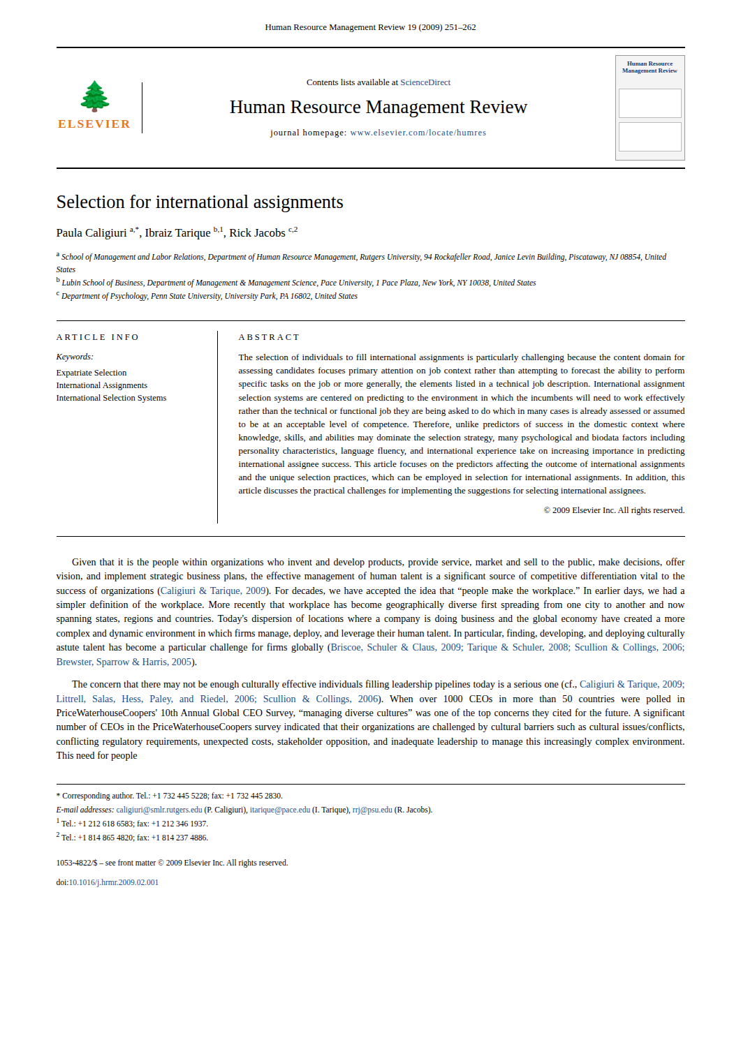Human Resource Management Review 19 (2009) 251–262
🌲
ELSEVIER
Contents lists available at ScienceDirect
Human Resource Management Review
journal homepage: www.elsevier.com/locate/humres
Human Resource
Management Review
Selection for international assignments
Paula Caligiuri a,*, Ibraiz Tarique b,1, Rick Jacobs c,2
a School of Management and Labor Relations, Department of Human Resource Management, Rutgers University, 94 Rockafeller Road, Janice Levin Building, Piscataway, NJ 08854, United States
b Lubin School of Business, Department of Management & Management Science, Pace University, 1 Pace Plaza, New York, NY 10038, United States
c Department of Psychology, Penn State University, University Park, PA 16802, United States
Article info
Keywords:
Expatriate Selection
International Assignments
International Selection Systems
Abstract
The selection of individuals to fill international assignments is particularly challenging because the content domain for assessing candidates focuses primary attention on job context rather than attempting to forecast the ability to perform specific tasks on the job or more generally, the elements listed in a technical job description. International assignment selection systems are centered on predicting to the environment in which the incumbents will need to work effectively rather than the technical or functional job they are being asked to do which in many cases is already assessed or assumed to be at an acceptable level of competence. Therefore, unlike predictors of success in the domestic context where knowledge, skills, and abilities may dominate the selection strategy, many psychological and biodata factors including personality characteristics, language fluency, and international experience take on increasing importance in predicting international assignee success. This article focuses on the predictors affecting the outcome of international assignments and the unique selection practices, which can be employed in selection for international assignments. In addition, this article discusses the practical challenges for implementing the suggestions for selecting international assignees.
© 2009 Elsevier Inc. All rights reserved.
Given that it is the people within organizations who invent and develop products, provide service, market and sell to the public, make decisions, offer vision, and implement strategic business plans, the effective management of human talent is a significant source of competitive differentiation vital to the success of organizations (Caligiuri & Tarique, 2009). For decades, we have accepted the idea that “people make the workplace.” In earlier days, we had a simpler definition of the workplace. More recently that workplace has become geographically diverse first spreading from one city to another and now spanning states, regions and countries. Today's dispersion of locations where a company is doing business and the global economy have created a more complex and dynamic environment in which firms manage, deploy, and leverage their human talent. In particular, finding, developing, and deploying culturally astute talent has become a particular challenge for firms globally (Briscoe, Schuler & Claus, 2009; Tarique & Schuler, 2008; Scullion & Collings, 2006; Brewster, Sparrow & Harris, 2005).
The concern that there may not be enough culturally effective individuals filling leadership pipelines today is a serious one (cf., Caligiuri & Tarique, 2009; Littrell, Salas, Hess, Paley, and Riedel, 2006; Scullion & Collings, 2006). When over 1000 CEOs in more than 50 countries were polled in PriceWaterhouseCoopers' 10th Annual Global CEO Survey, “managing diverse cultures” was one of the top concerns they cited for the future. A significant number of CEOs in the PriceWaterhouseCoopers survey indicated that their organizations are challenged by cultural barriers such as cultural issues/conflicts, conflicting regulatory requirements, unexpected costs, stakeholder opposition, and inadequate leadership to manage this increasingly complex environment. This need for people
* Corresponding author. Tel.: +1 732 445 5228; fax: +1 732 445 2830.
E-mail addresses: caligiuri@smlr.rutgers.edu (P. Caligiuri), itarique@pace.edu (I. Tarique), rrj@psu.edu (R. Jacobs).
1 Tel.: +1 212 618 6583; fax: +1 212 346 1937.
2 Tel.: +1 814 865 4820; fax: +1 814 237 4886.
1053-4822/$ – see front matter © 2009 Elsevier Inc. All rights reserved.
doi:10.1016/j.hrmr.2009.02.001